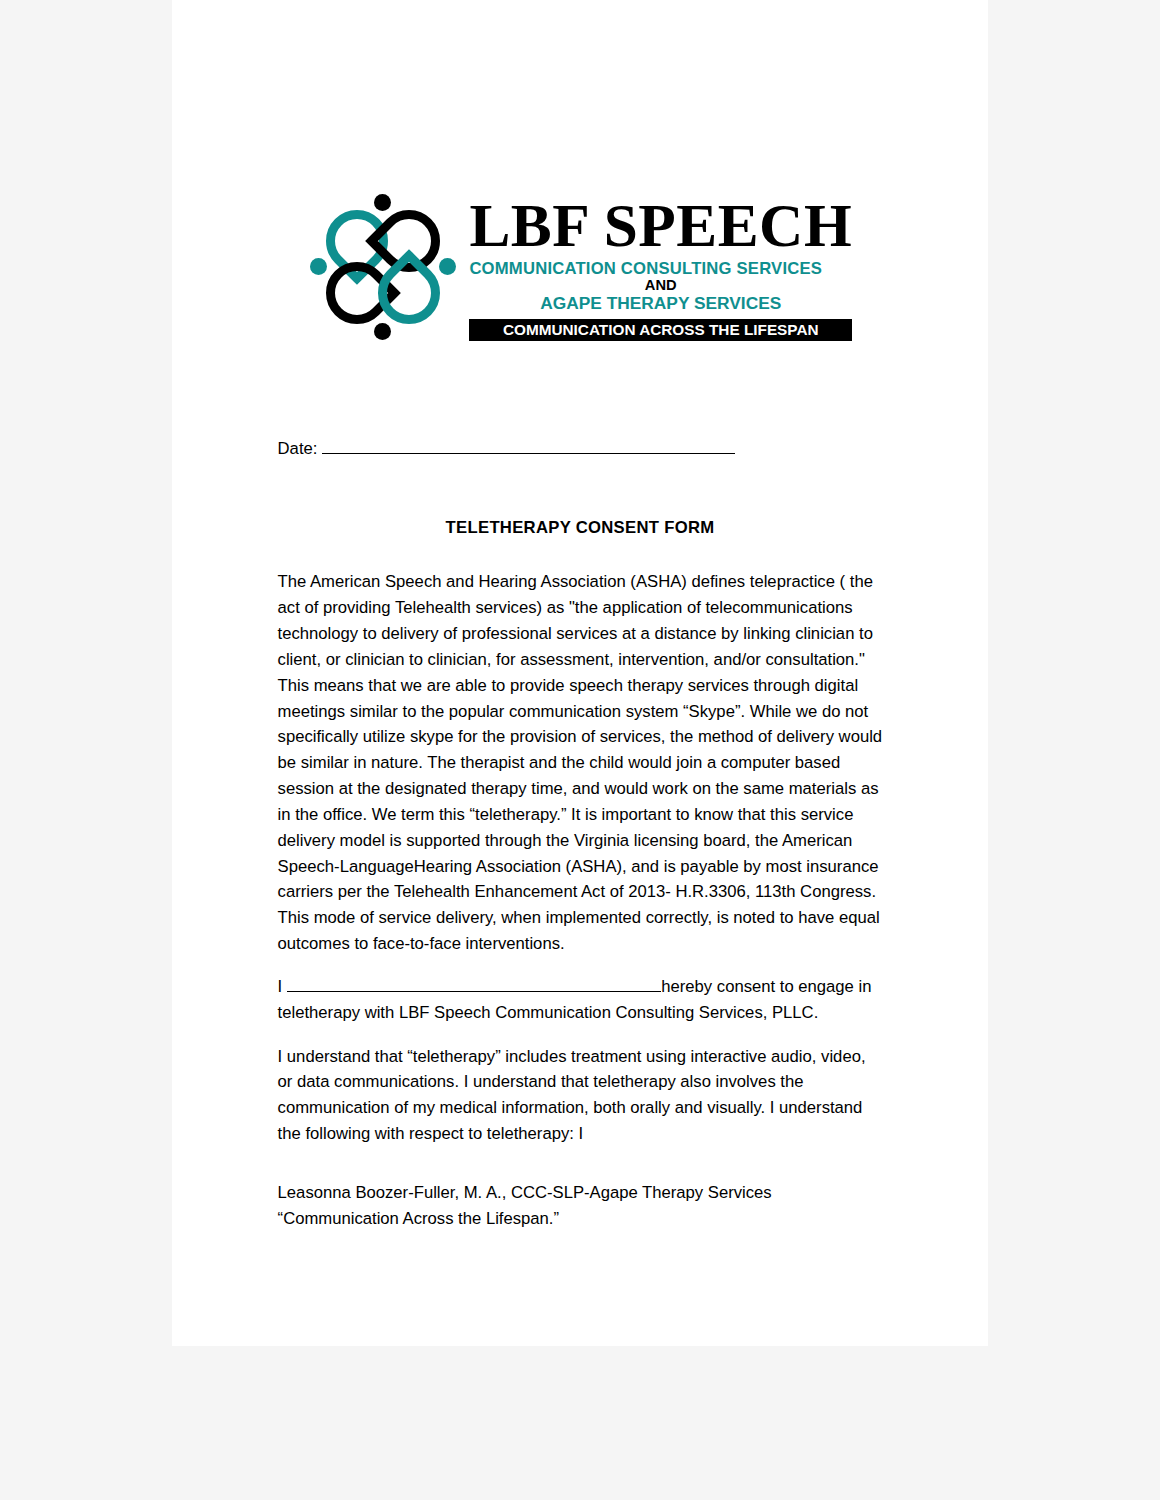LBF SPEECH
COMMUNICATION CONSULTING SERVICES
AND
AGAPE THERAPY SERVICES
COMMUNICATION ACROSS THE LIFESPAN
Date:
TELETHERAPY CONSENT FORM
The American Speech and Hearing Association (ASHA) defines telepractice ( the act of providing Telehealth services) as "the application of telecommunications technology to delivery of professional services at a distance by linking clinician to client, or clinician to clinician, for assessment, intervention, and/or consultation." This means that we are able to provide speech therapy services through digital meetings similar to the popular communication system “Skype”. While we do not specifically utilize skype for the provision of services, the method of delivery would be similar in nature. The therapist and the child would join a computer based session at the designated therapy time, and would work on the same materials as in the office. We term this “teletherapy.” It is important to know that this service delivery model is supported through the Virginia licensing board, the American Speech-LanguageHearing Association (ASHA), and is payable by most insurance carriers per the Telehealth Enhancement Act of 2013- H.R.3306, 113th Congress. This mode of service delivery, when implemented correctly, is noted to have equal outcomes to face-to-face interventions.
I hereby consent to engage in teletherapy with LBF Speech Communication Consulting Services, PLLC.
I understand that “teletherapy” includes treatment using interactive audio, video, or data communications. I understand that teletherapy also involves the communication of my medical information, both orally and visually. I understand the following with respect to teletherapy: I
Leasonna Boozer-Fuller, M. A., CCC-SLP-Agape Therapy Services “Communication Across the Lifespan.”